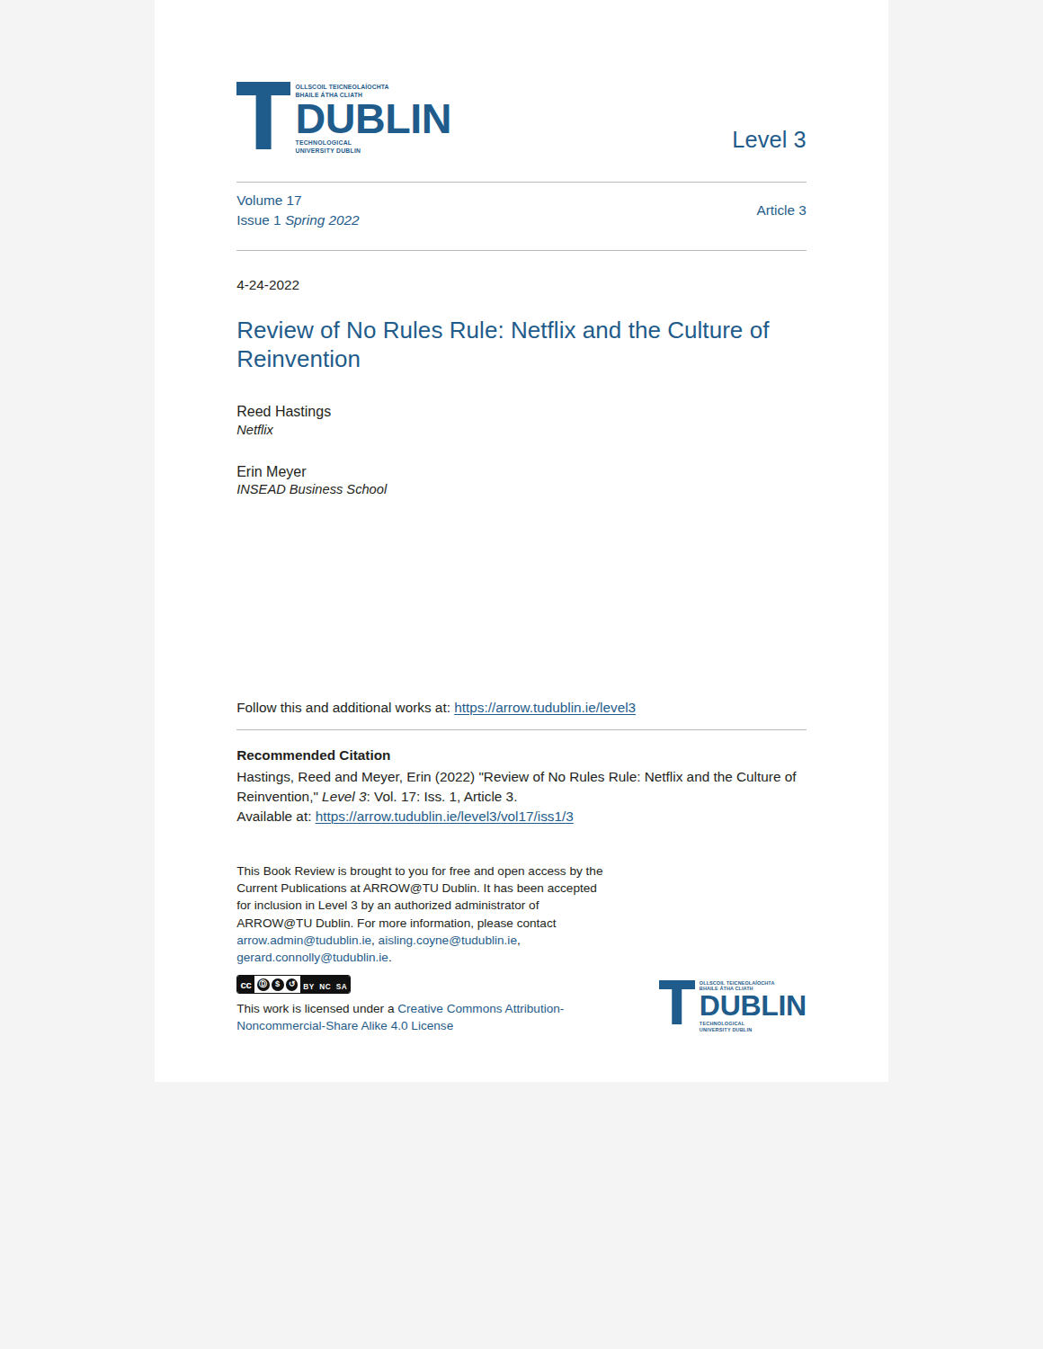OLLSCOIL TEICNEOLAÍOCHTA
BHAILE ÁTHA CLIATH
DUBLIN
TECHNOLOGICAL
UNIVERSITY DUBLIN
Level 3
Volume 17
Issue 1 Spring 2022
Article 3
4-24-2022
Review of No Rules Rule: Netflix and the Culture of Reinvention
Reed Hastings
Netflix
Erin Meyer
INSEAD Business School
Follow this and additional works at: https://arrow.tudublin.ie/level3
Recommended Citation
Hastings, Reed and Meyer, Erin (2022) "Review of No Rules Rule: Netflix and the Culture of Reinvention," Level 3: Vol. 17: Iss. 1, Article 3.
Available at: https://arrow.tudublin.ie/level3/vol17/iss1/3
This Book Review is brought to you for free and open access by the Current Publications at ARROW@TU Dublin. It has been accepted for inclusion in Level 3 by an authorized administrator of ARROW@TU Dublin. For more information, please contact arrow.admin@tudublin.ie, aisling.coyne@tudublin.ie, gerard.connolly@tudublin.ie.
cc Ⓓ $ ↺ BY NC SA
This work is licensed under a Creative Commons Attribution-Noncommercial-Share Alike 4.0 License
OLLSCOIL TEICNEOLAÍOCHTA
BHAILE ÁTHA CLIATH
DUBLIN
TECHNOLOGICAL
UNIVERSITY DUBLIN